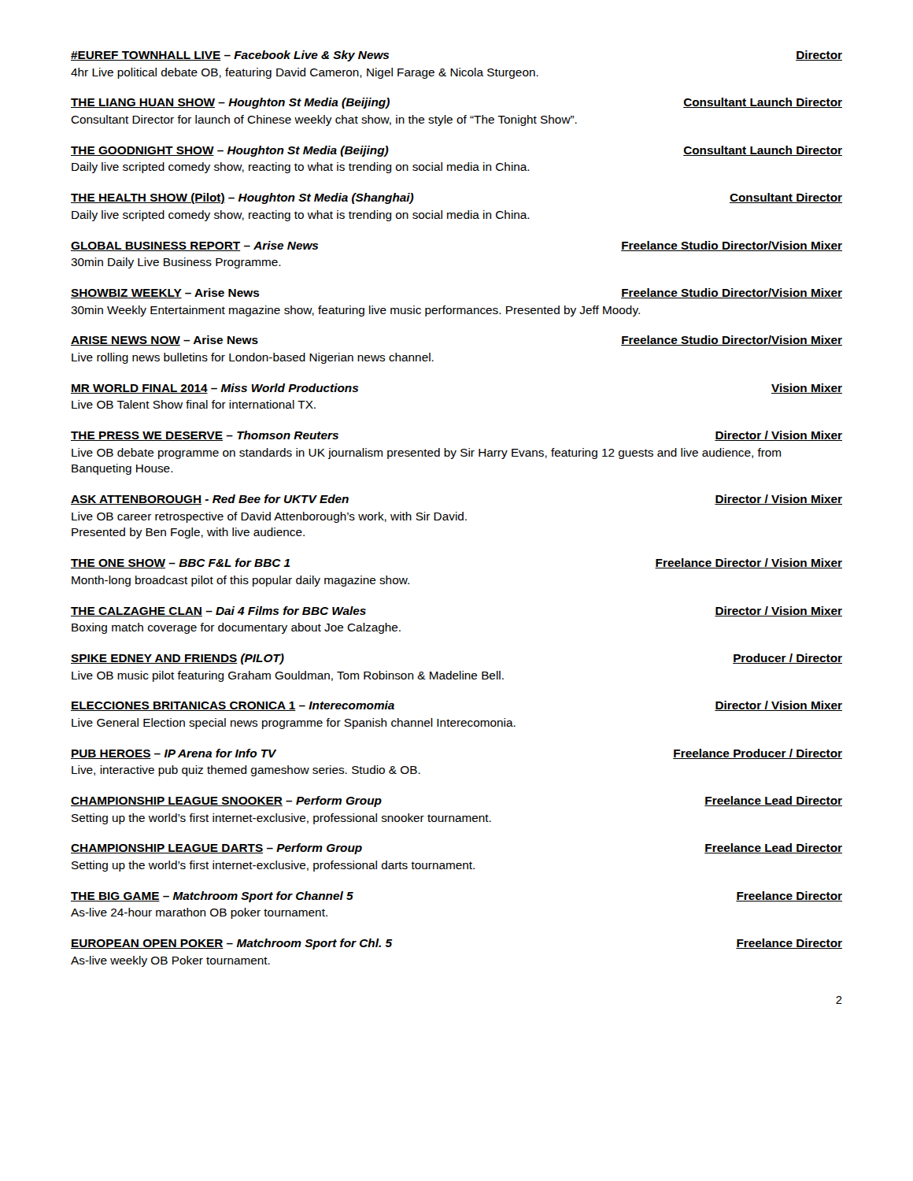#EUREF TOWNHALL LIVE – Facebook Live & Sky News Director
4hr Live political debate OB, featuring David Cameron, Nigel Farage & Nicola Sturgeon.
THE LIANG HUAN SHOW – Houghton St Media (Beijing) Consultant Launch Director
Consultant Director for launch of Chinese weekly chat show, in the style of “The Tonight Show”.
THE GOODNIGHT SHOW – Houghton St Media (Beijing) Consultant Launch Director
Daily live scripted comedy show, reacting to what is trending on social media in China.
THE HEALTH SHOW (Pilot) – Houghton St Media (Shanghai) Consultant Director
Daily live scripted comedy show, reacting to what is trending on social media in China.
GLOBAL BUSINESS REPORT – Arise News Freelance Studio Director/Vision Mixer
30min Daily Live Business Programme.
SHOWBIZ WEEKLY – Arise News Freelance Studio Director/Vision Mixer
30min Weekly Entertainment magazine show, featuring live music performances. Presented by Jeff Moody.
ARISE NEWS NOW – Arise News Freelance Studio Director/Vision Mixer
Live rolling news bulletins for London-based Nigerian news channel.
MR WORLD FINAL 2014 – Miss World Productions Vision Mixer
Live OB Talent Show final for international TX.
THE PRESS WE DESERVE – Thomson Reuters Director / Vision Mixer
Live OB debate programme on standards in UK journalism presented by Sir Harry Evans, featuring 12 guests and live audience, from Banqueting House.
ASK ATTENBOROUGH - Red Bee for UKTV Eden Director / Vision Mixer
Live OB career retrospective of David Attenborough’s work, with Sir David.
Presented by Ben Fogle, with live audience.
THE ONE SHOW – BBC F&L for BBC 1 Freelance Director / Vision Mixer
Month-long broadcast pilot of this popular daily magazine show.
THE CALZAGHE CLAN – Dai 4 Films for BBC Wales Director / Vision Mixer
Boxing match coverage for documentary about Joe Calzaghe.
SPIKE EDNEY AND FRIENDS (PILOT) Producer / Director
Live OB music pilot featuring Graham Gouldman, Tom Robinson & Madeline Bell.
ELECCIONES BRITANICAS CRONICA 1 – Interecomomia Director / Vision Mixer
Live General Election special news programme for Spanish channel Interecomonia.
PUB HEROES – IP Arena for Info TV Freelance Producer / Director
Live, interactive pub quiz themed gameshow series. Studio & OB.
CHAMPIONSHIP LEAGUE SNOOKER – Perform Group Freelance Lead Director
Setting up the world’s first internet-exclusive, professional snooker tournament.
CHAMPIONSHIP LEAGUE DARTS – Perform Group Freelance Lead Director
Setting up the world’s first internet-exclusive, professional darts tournament.
THE BIG GAME – Matchroom Sport for Channel 5 Freelance Director
As-live 24-hour marathon OB poker tournament.
EUROPEAN OPEN POKER – Matchroom Sport for Chl. 5 Freelance Director
As-live weekly OB Poker tournament.
2